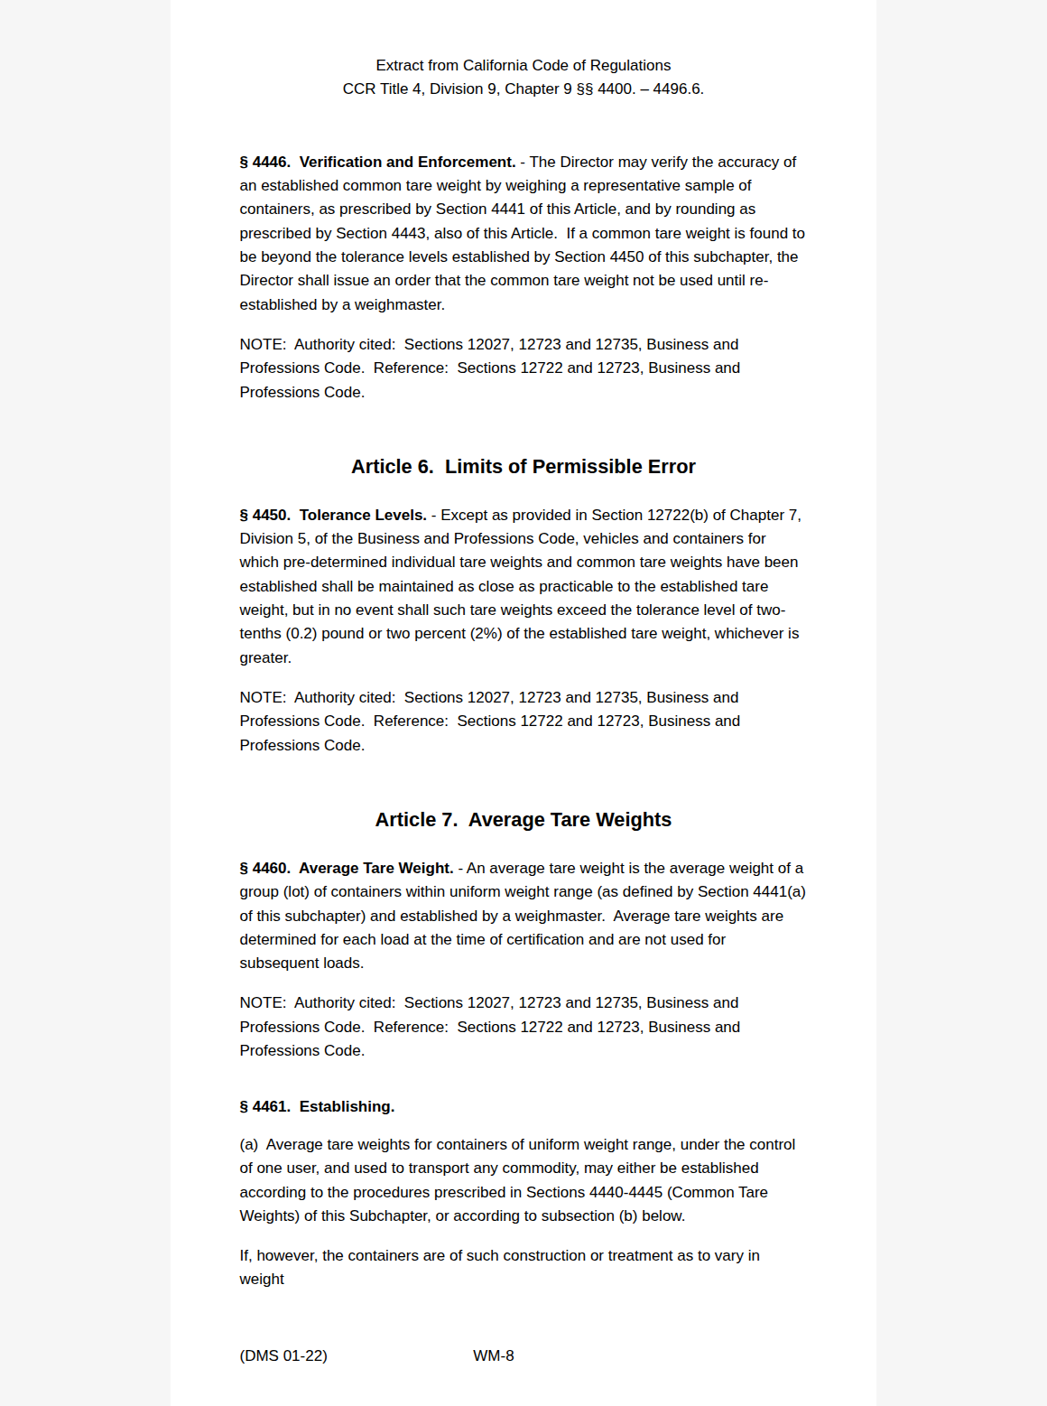Extract from California Code of Regulations CCR Title 4, Division 9, Chapter 9 §§ 4400. – 4496.6.
§ 4446. Verification and Enforcement. - The Director may verify the accuracy of an established common tare weight by weighing a representative sample of containers, as prescribed by Section 4441 of this Article, and by rounding as prescribed by Section 4443, also of this Article. If a common tare weight is found to be beyond the tolerance levels established by Section 4450 of this subchapter, the Director shall issue an order that the common tare weight not be used until re-established by a weighmaster.
NOTE: Authority cited: Sections 12027, 12723 and 12735, Business and Professions Code. Reference: Sections 12722 and 12723, Business and Professions Code.
Article 6. Limits of Permissible Error
§ 4450. Tolerance Levels. - Except as provided in Section 12722(b) of Chapter 7, Division 5, of the Business and Professions Code, vehicles and containers for which pre-determined individual tare weights and common tare weights have been established shall be maintained as close as practicable to the established tare weight, but in no event shall such tare weights exceed the tolerance level of two-tenths (0.2) pound or two percent (2%) of the established tare weight, whichever is greater.
NOTE: Authority cited: Sections 12027, 12723 and 12735, Business and Professions Code. Reference: Sections 12722 and 12723, Business and Professions Code.
Article 7. Average Tare Weights
§ 4460. Average Tare Weight. - An average tare weight is the average weight of a group (lot) of containers within uniform weight range (as defined by Section 4441(a) of this subchapter) and established by a weighmaster. Average tare weights are determined for each load at the time of certification and are not used for subsequent loads.
NOTE: Authority cited: Sections 12027, 12723 and 12735, Business and Professions Code. Reference: Sections 12722 and 12723, Business and Professions Code.
§ 4461. Establishing.
(a) Average tare weights for containers of uniform weight range, under the control of one user, and used to transport any commodity, may either be established according to the procedures prescribed in Sections 4440-4445 (Common Tare Weights) of this Subchapter, or according to subsection (b) below.
If, however, the containers are of such construction or treatment as to vary in weight
(DMS 01-22) WM-8